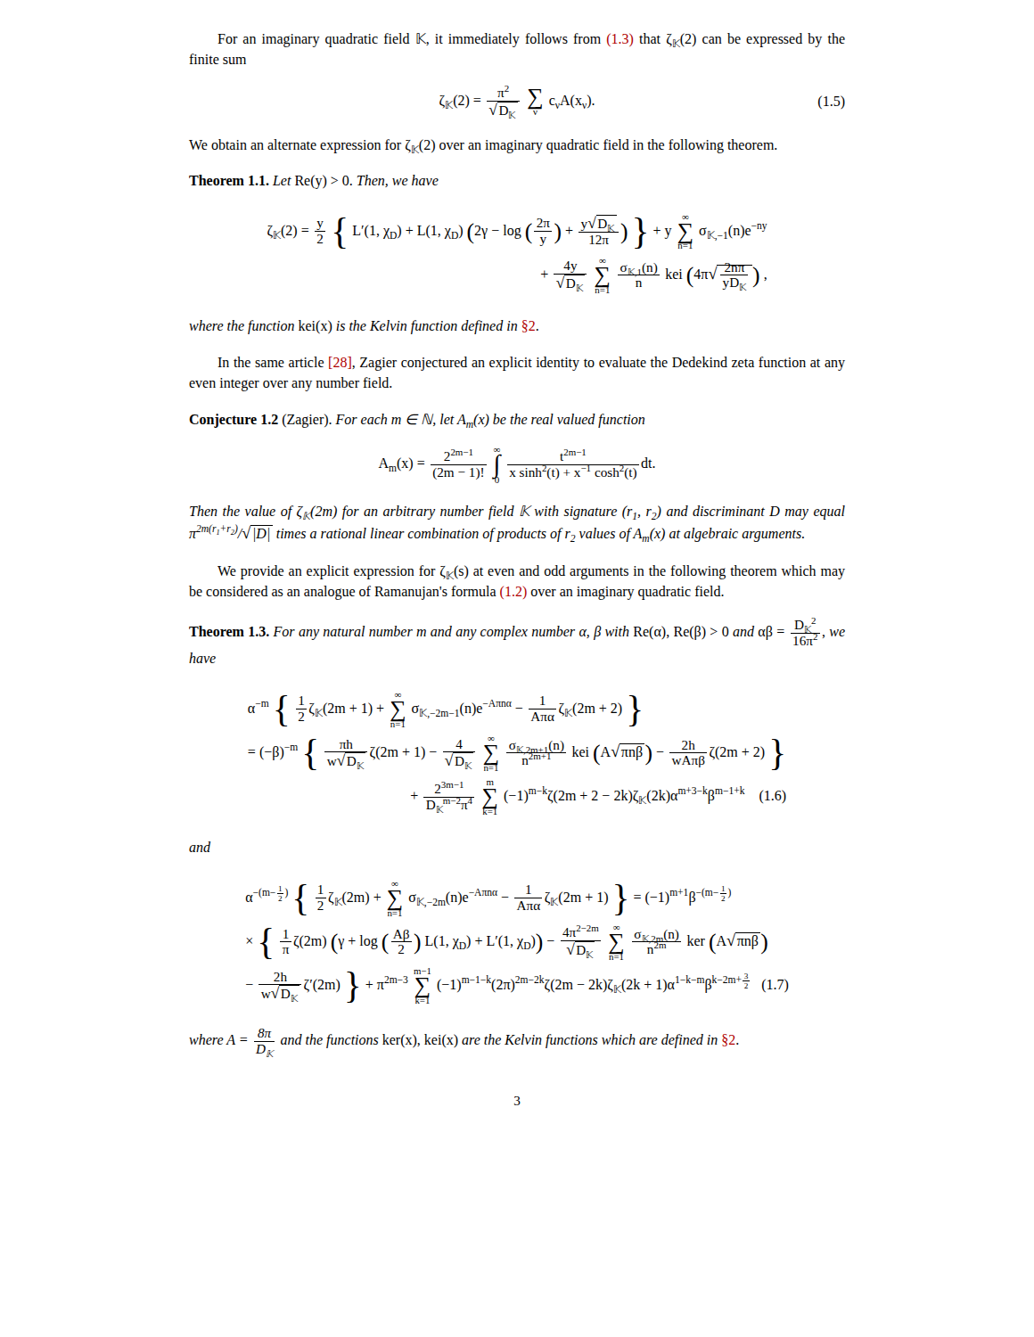For an imaginary quadratic field 𝕂, it immediately follows from (1.3) that ζ𝕂(2) can be expressed by the finite sum
ζ𝕂(2) = π2√D𝕂 ∑ν cνA(xν). (1.5)
We obtain an alternate expression for ζ𝕂(2) over an imaginary quadratic field in the following theorem.
Theorem 1.1. Let Re(y) > 0. Then, we have
ζ𝕂(2) = y 2 { L′(1, χD) + L(1, χD) (2γ − log (2π y) + y√D𝕂 12π) } + y ∞∑n=1 σ𝕂,−1(n)e−ny + 4y√D𝕂 ∞∑n=1 σ𝕂,1(n) n kei (4π√2nπ yD𝕂) ,
where the function kei(x) is the Kelvin function defined in §2.
In the same article [28], Zagier conjectured an explicit identity to evaluate the Dedekind zeta function at any even integer over any number field.
Conjecture 1.2 (Zagier). For each m ∈ ℕ, let Am(x) be the real valued function
Am(x) = 22m−1(2m − 1)! ∞∫0 t2m−1 x sinh2(t) + x−1 cosh2(t) dt.
Then the value of ζ𝕂(2m) for an arbitrary number field 𝕂 with signature (r1, r2) and discriminant D may equal π2m(r1+r2)/√|D| times a rational linear combination of products of r2 values of Am(x) at algebraic arguments.
We provide an explicit expression for ζ𝕂(s) at even and odd arguments in the following theorem which may be considered as an analogue of Ramanujan's formula (1.2) over an imaginary quadratic field.
Theorem 1.3. For any natural number m and any complex number α, β with Re(α), Re(β) > 0 and αβ = D𝕂216π2, we have
α−m { 12ζ𝕂(2m + 1) + ∞∑n=1 σ𝕂,−2m−1(n)e−Aπnα − 1 Aπαζ𝕂(2m + 2) } = (−β)−m { πh w√D𝕂ζ(2m + 1) − 4√D𝕂 ∞∑n=1 σ𝕂,2m+1(n) n2m+1 kei (A√πnβ) − 2h wAπβζ(2m + 2) } + 23m−1 D𝕂m−2π4 m∑k=1 (−1)m−kζ(2m + 2 − 2k)ζ𝕂(2k)αm+3−kβm−1+k (1.6)
and
α−(m−12) { 12ζ𝕂(2m) + ∞∑n=1 σ𝕂,−2m(n)e−Aπnα − 1 Aπαζ𝕂(2m + 1) } = (−1)m+1β−(m−12) × { 1 πζ(2m) (γ + log (Aβ 2) L(1, χD) + L′(1, χD)) − 4π2−2m√D𝕂 ∞∑n=1 σ𝕂,2m(n) n2m ker (A√πnβ) − 2h w√D𝕂ζ′(2m) } + π2m−3 m−1∑k=1 (−1)m−1−k(2π)2m−2kζ(2m − 2k)ζ𝕂(2k + 1)α1−k−mβk−2m+32 (1.7)
where A = 8π D𝕂 and the functions ker(x), kei(x) are the Kelvin functions which are defined in §2.
3